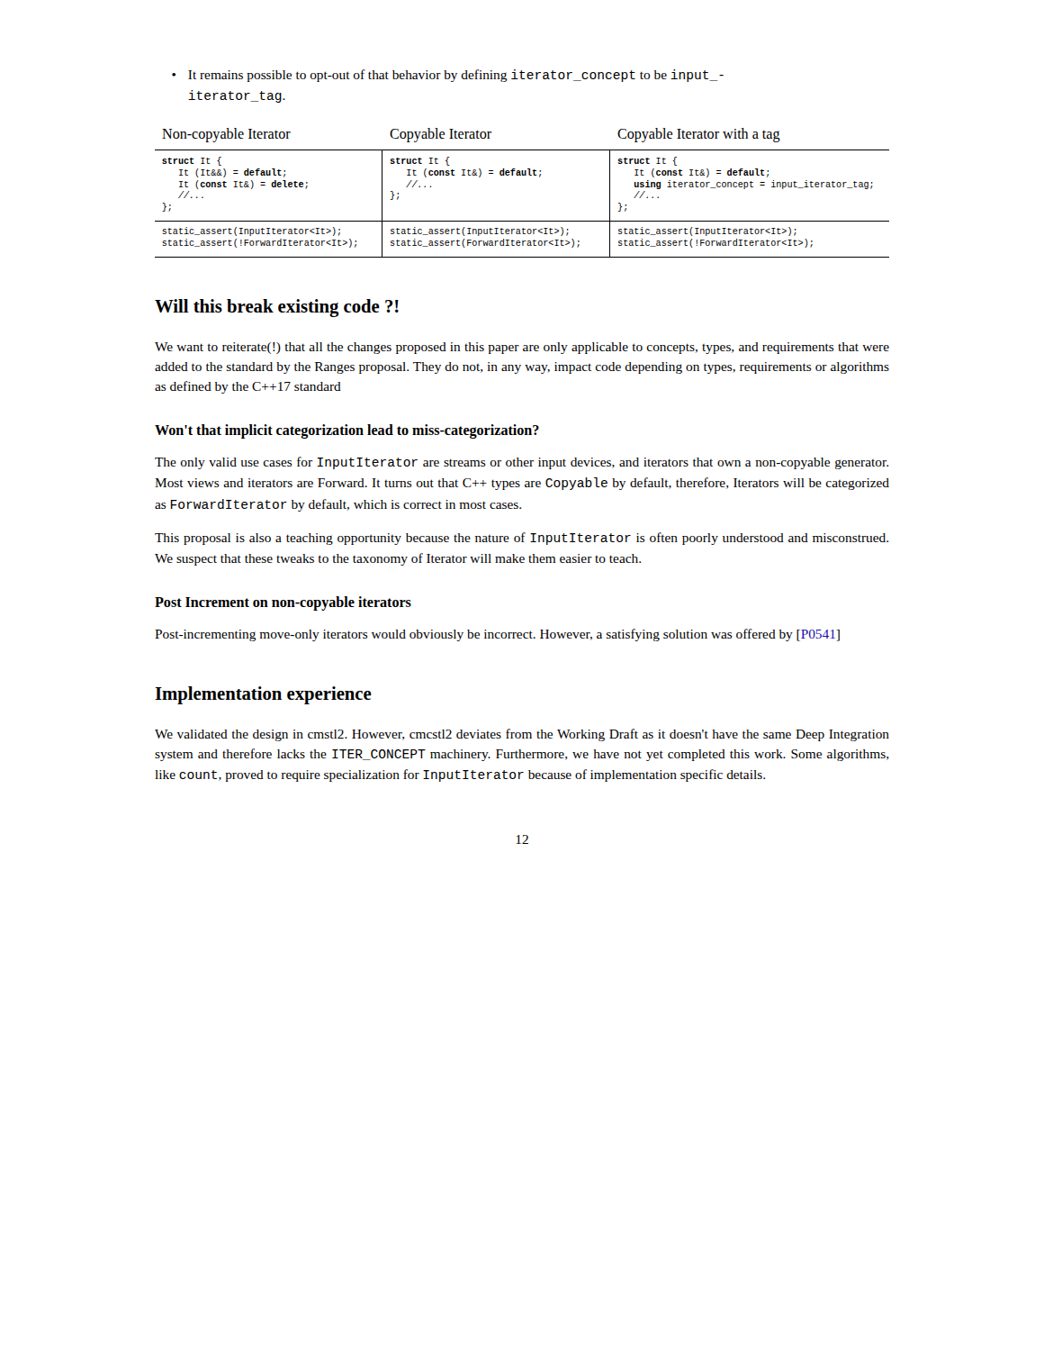It remains possible to opt-out of that behavior by defining iterator_concept to be input_-
iterator_tag.
| Non-copyable Iterator | Copyable Iterator | Copyable Iterator with a tag |
| --- | --- | --- |
| struct It { It (It&&) = default ; It ( const It&) = delete ; //... }; | struct It { It ( const It&) = default ; //... }; | struct It { It ( const It&) = default ; using iterator_concept = input_iterator_tag; //... }; |
| static_assert(InputIterator<It>); static_assert(!ForwardIterator<It>); | static_assert(InputIterator<It>); static_assert(ForwardIterator<It>); | static_assert(InputIterator<It>); static_assert(!ForwardIterator<It>); |
Will this break existing code ?!
We want to reiterate(!) that all the changes proposed in this paper are only applicable to concepts, types, and requirements that were added to the standard by the Ranges proposal. They do not, in any way, impact code depending on types, requirements or algorithms as defined by the C++17 standard
Won't that implicit categorization lead to miss-categorization?
The only valid use cases for InputIterator are streams or other input devices, and iterators that own a non-copyable generator. Most views and iterators are Forward. It turns out that C++ types are Copyable by default, therefore, Iterators will be categorized as ForwardIterator by default, which is correct in most cases.
This proposal is also a teaching opportunity because the nature of InputIterator is often poorly understood and misconstrued. We suspect that these tweaks to the taxonomy of Iterator will make them easier to teach.
Post Increment on non-copyable iterators
Post-incrementing move-only iterators would obviously be incorrect. However, a satisfying solution was offered by [P0541]
Implementation experience
We validated the design in cmstl2. However, cmcstl2 deviates from the Working Draft as it doesn't have the same Deep Integration system and therefore lacks the ITER_CONCEPT machinery. Furthermore, we have not yet completed this work. Some algorithms, like count, proved to require specialization for InputIterator because of implementation specific details.
12